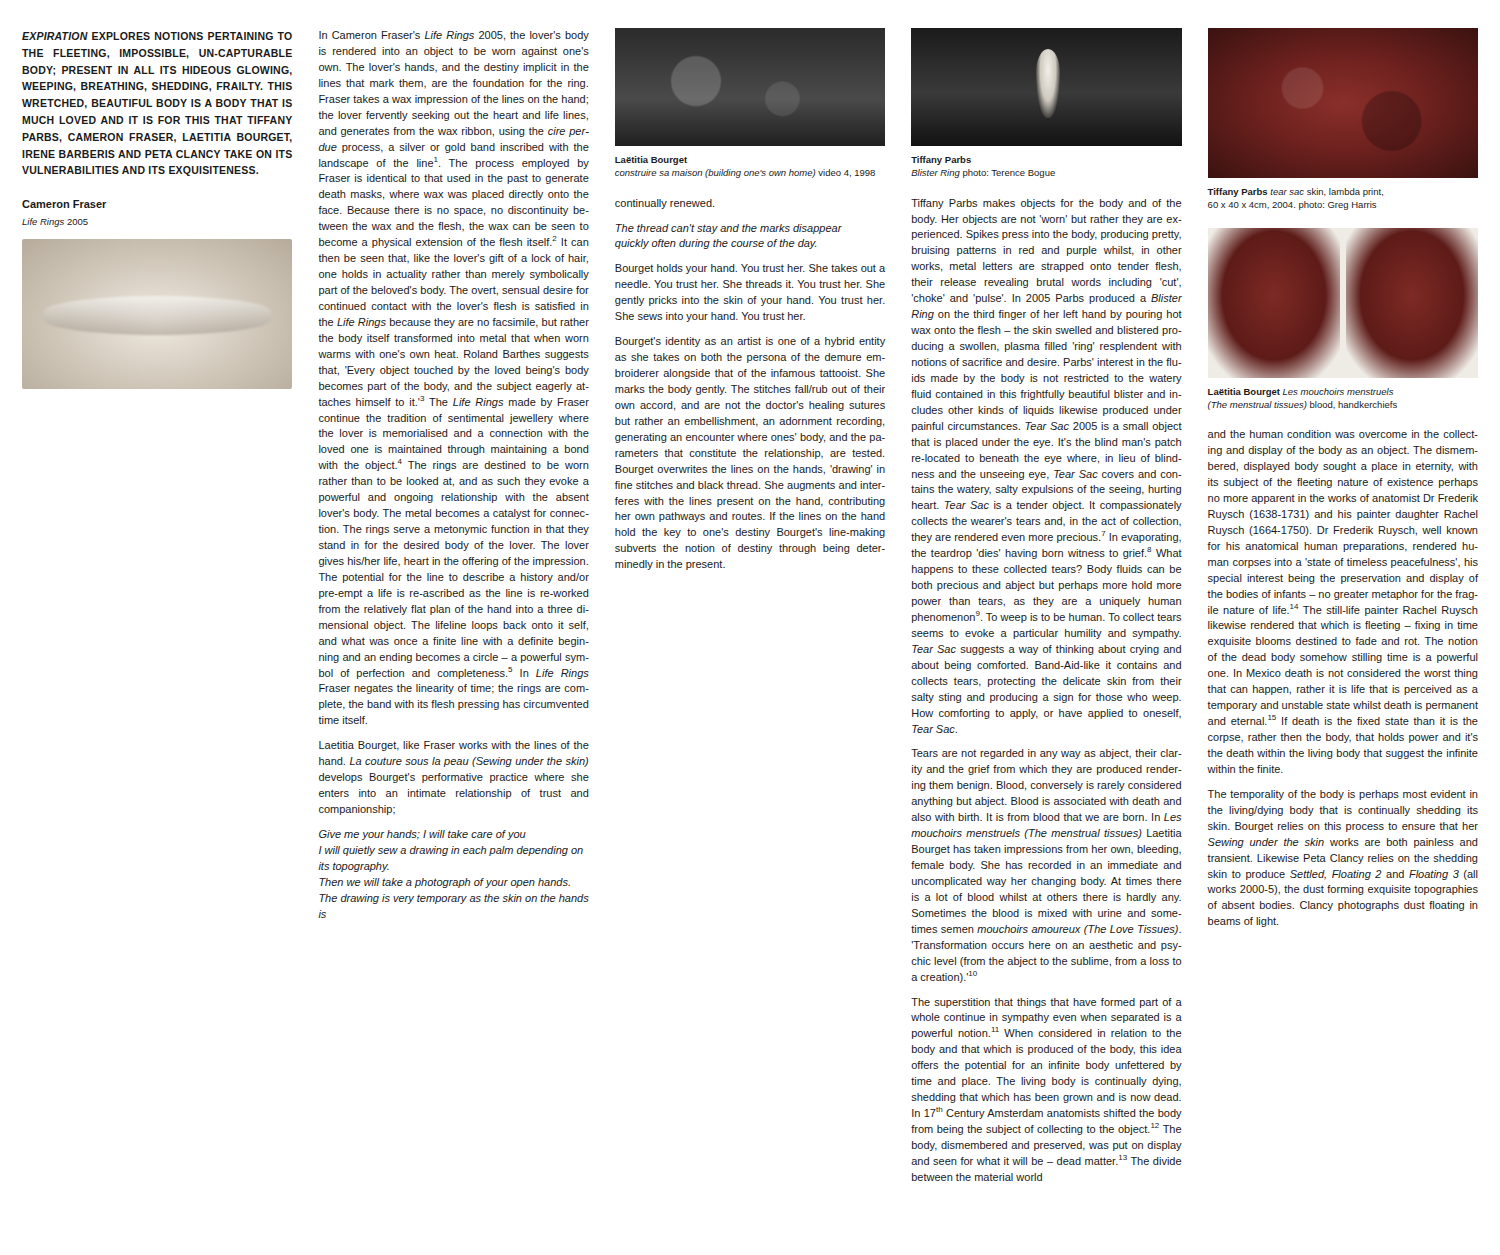Expiration explores notions pertaining to the fleeting, impossible, un-capturable body; present in all its hideous glowing, weeping, breathing, shedding, frailty. This wretched, beautiful body is a body that is much loved and it is for this that Tiffany Parbs, Cameron Fraser, Laetitia Bourget, Irene Barberis and Peta Clancy take on its vulnerabilities and its exquisiteness.
Cameron Fraser
Life Rings 2005
In Cameron Fraser's Life Rings 2005, the lover's body is rendered into an object to be worn against one's own. The lover's hands, and the destiny implicit in the lines that mark them, are the foundation for the ring. Fraser takes a wax impression of the lines on the hand; the lover fervently seeking out the heart and life lines, and generates from the wax ribbon, using the cire perdue process, a silver or gold band inscribed with the landscape of the line1. The process employed by Fraser is identical to that used in the past to generate death masks, where wax was placed directly onto the face. Because there is no space, no discontinuity between the wax and the flesh, the wax can be seen to become a physical extension of the flesh itself.2 It can then be seen that, like the lover's gift of a lock of hair, one holds in actuality rather than merely symbolically part of the beloved's body. The overt, sensual desire for continued contact with the lover's flesh is satisfied in the Life Rings because they are no facsimile, but rather the body itself transformed into metal that when worn warms with one's own heat. Roland Barthes suggests that, 'Every object touched by the loved being's body becomes part of the body, and the subject eagerly attaches himself to it.'3 The Life Rings made by Fraser continue the tradition of sentimental jewellery where the lover is memorialised and a connection with the loved one is maintained through maintaining a bond with the object.4 The rings are destined to be worn rather than to be looked at, and as such they evoke a powerful and ongoing relationship with the absent lover's body. The metal becomes a catalyst for connection. The rings serve a metonymic function in that they stand in for the desired body of the lover. The lover gives his/her life, heart in the offering of the impression. The potential for the line to describe a history and/or pre-empt a life is re-ascribed as the line is re-worked from the relatively flat plan of the hand into a three dimensional object. The lifeline loops back onto it self, and what was once a finite line with a definite beginning and an ending becomes a circle – a powerful symbol of perfection and completeness.5 In Life Rings Fraser negates the linearity of time; the rings are complete, the band with its flesh pressing has circumvented time itself.
Laetitia Bourget, like Fraser works with the lines of the hand. La couture sous la peau (Sewing under the skin) develops Bourget's performative practice where she enters into an intimate relationship of trust and companionship;
Give me your hands; I will take care of you I will quietly sew a drawing in each palm depending on its topography. Then we will take a photograph of your open hands. The drawing is very temporary as the skin on the hands is
Laëtitia Bourget
construire sa maison (building one's own home) video 4, 1998
continually renewed.
The thread can't stay and the marks disappear quickly often during the course of the day.
Bourget holds your hand. You trust her. She takes out a needle. You trust her. She threads it. You trust her. She gently pricks into the skin of your hand. You trust her. She sews into your hand. You trust her.
Bourget's identity as an artist is one of a hybrid entity as she takes on both the persona of the demure embroiderer alongside that of the infamous tattooist. She marks the body gently. The stitches fall/rub out of their own accord, and are not the doctor's healing sutures but rather an embellishment, an adornment recording, generating an encounter where ones' body, and the parameters that constitute the relationship, are tested. Bourget overwrites the lines on the hands, 'drawing' in fine stitches and black thread. She augments and interferes with the lines present on the hand, contributing her own pathways and routes. If the lines on the hand hold the key to one's destiny Bourget's line-making subverts the notion of destiny through being determinedly in the present.
Tiffany Parbs
Blister Ring photo: Terence Bogue
Tiffany Parbs makes objects for the body and of the body. Her objects are not 'worn' but rather they are experienced. Spikes press into the body, producing pretty, bruising patterns in red and purple whilst, in other works, metal letters are strapped onto tender flesh, their release revealing brutal words including 'cut', 'choke' and 'pulse'. In 2005 Parbs produced a Blister Ring on the third finger of her left hand by pouring hot wax onto the flesh – the skin swelled and blistered producing a swollen, plasma filled 'ring' resplendent with notions of sacrifice and desire. Parbs' interest in the fluids made by the body is not restricted to the watery fluid contained in this frightfully beautiful blister and includes other kinds of liquids likewise produced under painful circumstances. Tear Sac 2005 is a small object that is placed under the eye. It's the blind man's patch re-located to beneath the eye where, in lieu of blindness and the unseeing eye, Tear Sac covers and contains the watery, salty expulsions of the seeing, hurting heart. Tear Sac is a tender object. It compassionately collects the wearer's tears and, in the act of collection, they are rendered even more precious.7 In evaporating, the teardrop 'dies' having born witness to grief.8 What happens to these collected tears? Body fluids can be both precious and abject but perhaps more hold more power than tears, as they are a uniquely human phenomenon9. To weep is to be human. To collect tears seems to evoke a particular humility and sympathy. Tear Sac suggests a way of thinking about crying and about being comforted. Band-Aid-like it contains and collects tears, protecting the delicate skin from their salty sting and producing a sign for those who weep. How comforting to apply, or have applied to oneself, Tear Sac.
Tears are not regarded in any way as abject, their clarity and the grief from which they are produced rendering them benign. Blood, conversely is rarely considered anything but abject. Blood is associated with death and also with birth. It is from blood that we are born. In Les mouchoirs menstruels (The menstrual tissues) Laetitia Bourget has taken impressions from her own, bleeding, female body. She has recorded in an immediate and uncomplicated way her changing body. At times there is a lot of blood whilst at others there is hardly any. Sometimes the blood is mixed with urine and sometimes semen mouchoirs amoureux (The Love Tissues). 'Transformation occurs here on an aesthetic and psychic level (from the abject to the sublime, from a loss to a creation).'10
The superstition that things that have formed part of a whole continue in sympathy even when separated is a powerful notion.11 When considered in relation to the body and that which is produced of the body, this idea offers the potential for an infinite body unfettered by time and place. The living body is continually dying, shedding that which has been grown and is now dead. In 17th Century Amsterdam anatomists shifted the body from being the subject of collecting to the object.12 The body, dismembered and preserved, was put on display and seen for what it will be – dead matter.13 The divide between the material world
Tiffany Parbs tear sac skin, lambda print,
60 x 40 x 4cm, 2004. photo: Greg Harris
Laëtitia Bourget Les mouchoirs menstruels
(The menstrual tissues) blood, handkerchiefs
and the human condition was overcome in the collecting and display of the body as an object. The dismembered, displayed body sought a place in eternity, with its subject of the fleeting nature of existence perhaps no more apparent in the works of anatomist Dr Frederik Ruysch (1638-1731) and his painter daughter Rachel Ruysch (1664-1750). Dr Frederik Ruysch, well known for his anatomical human preparations, rendered human corpses into a 'state of timeless peacefulness', his special interest being the preservation and display of the bodies of infants – no greater metaphor for the fragile nature of life.14 The still-life painter Rachel Ruysch likewise rendered that which is fleeting – fixing in time exquisite blooms destined to fade and rot. The notion of the dead body somehow stilling time is a powerful one. In Mexico death is not considered the worst thing that can happen, rather it is life that is perceived as a temporary and unstable state whilst death is permanent and eternal.15 If death is the fixed state than it is the corpse, rather then the body, that holds power and it's the death within the living body that suggest the infinite within the finite.
The temporality of the body is perhaps most evident in the living/dying body that is continually shedding its skin. Bourget relies on this process to ensure that her Sewing under the skin works are both painless and transient. Likewise Peta Clancy relies on the shedding skin to produce Settled, Floating 2 and Floating 3 (all works 2000-5), the dust forming exquisite topographies of absent bodies. Clancy photographs dust floating in beams of light.